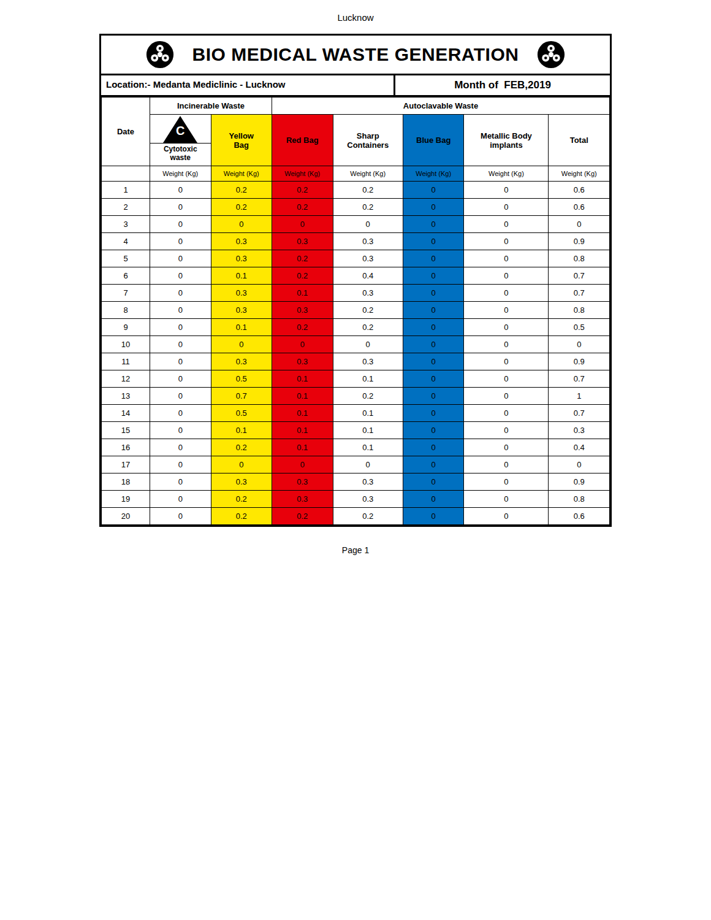Lucknow
BIO MEDICAL WASTE GENERATION
Location:- Medanta Mediclinic - Lucknow
Month of FEB,2019
| Date | Incinerable Waste | Autoclavable Waste |
| --- | --- | --- |
| C | Yellow Bag | Red Bag | Sharp Containers | Blue Bag | Metallic Body implants | Total |
| Cytotoxic waste |
| | Weight (Kg) | Weight (Kg) | Weight (Kg) | Weight (Kg) | Weight (Kg) | Weight (Kg) | Weight (Kg) |
| 1 | 0 | 0.2 | 0.2 | 0.2 | 0 | 0 | 0.6 |
| 2 | 0 | 0.2 | 0.2 | 0.2 | 0 | 0 | 0.6 |
| 3 | 0 | 0 | 0 | 0 | 0 | 0 | 0 |
| 4 | 0 | 0.3 | 0.3 | 0.3 | 0 | 0 | 0.9 |
| 5 | 0 | 0.3 | 0.2 | 0.3 | 0 | 0 | 0.8 |
| 6 | 0 | 0.1 | 0.2 | 0.4 | 0 | 0 | 0.7 |
| 7 | 0 | 0.3 | 0.1 | 0.3 | 0 | 0 | 0.7 |
| 8 | 0 | 0.3 | 0.3 | 0.2 | 0 | 0 | 0.8 |
| 9 | 0 | 0.1 | 0.2 | 0.2 | 0 | 0 | 0.5 |
| 10 | 0 | 0 | 0 | 0 | 0 | 0 | 0 |
| 11 | 0 | 0.3 | 0.3 | 0.3 | 0 | 0 | 0.9 |
| 12 | 0 | 0.5 | 0.1 | 0.1 | 0 | 0 | 0.7 |
| 13 | 0 | 0.7 | 0.1 | 0.2 | 0 | 0 | 1 |
| 14 | 0 | 0.5 | 0.1 | 0.1 | 0 | 0 | 0.7 |
| 15 | 0 | 0.1 | 0.1 | 0.1 | 0 | 0 | 0.3 |
| 16 | 0 | 0.2 | 0.1 | 0.1 | 0 | 0 | 0.4 |
| 17 | 0 | 0 | 0 | 0 | 0 | 0 | 0 |
| 18 | 0 | 0.3 | 0.3 | 0.3 | 0 | 0 | 0.9 |
| 19 | 0 | 0.2 | 0.3 | 0.3 | 0 | 0 | 0.8 |
| 20 | 0 | 0.2 | 0.2 | 0.2 | 0 | 0 | 0.6 |
Page 1